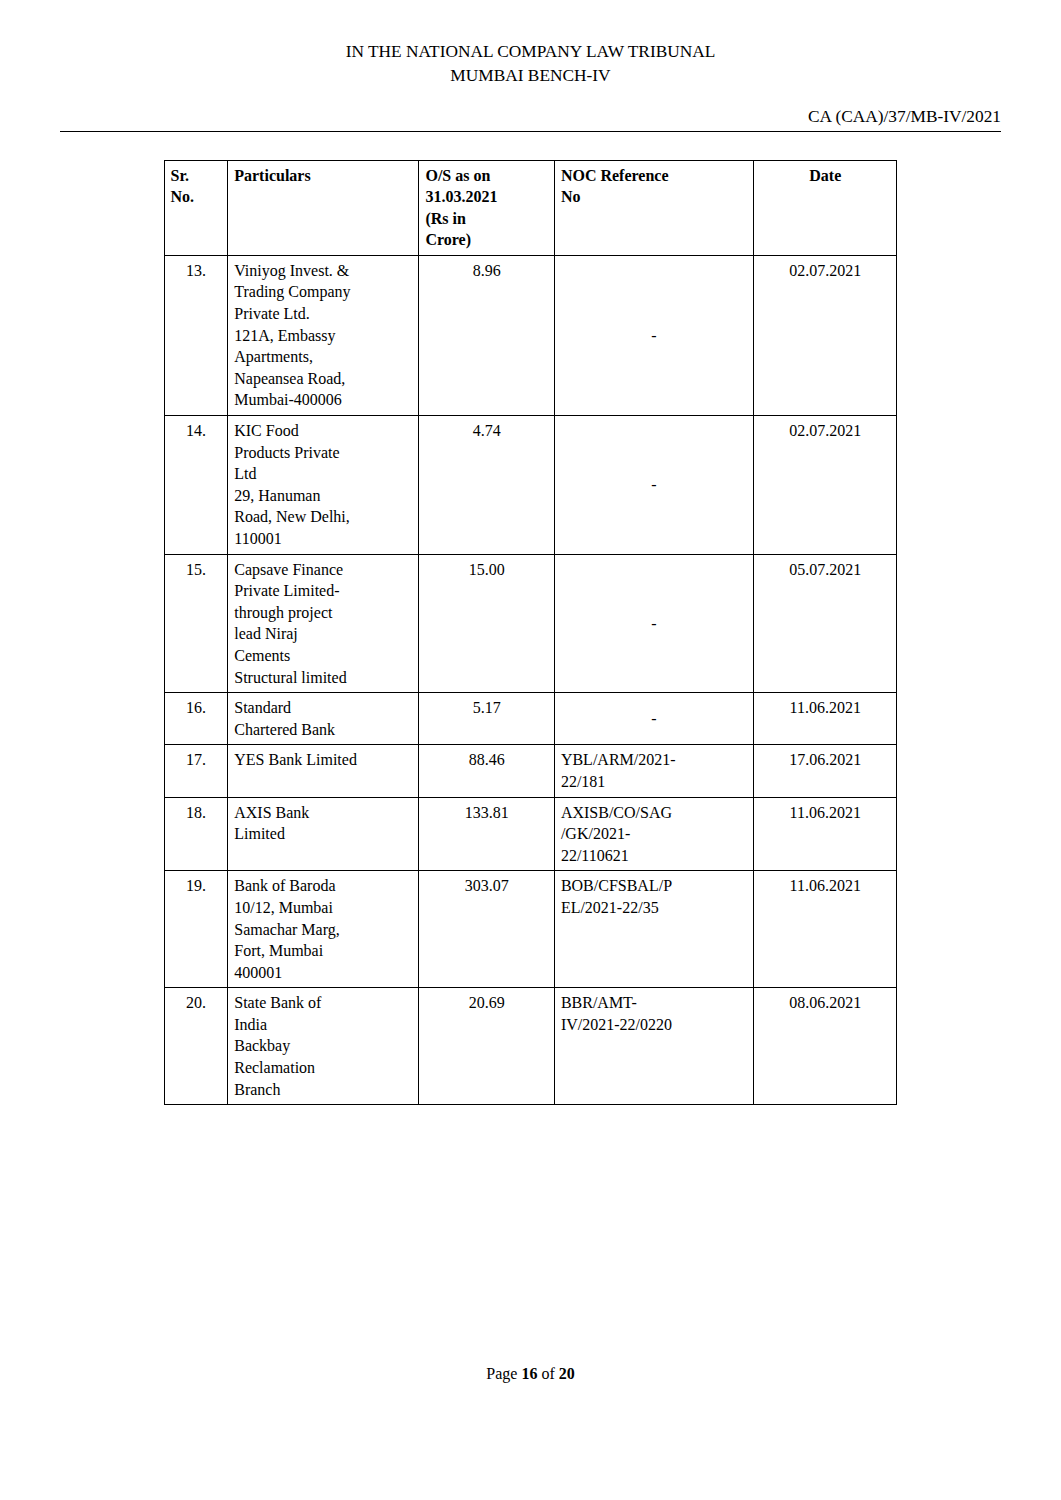IN THE NATIONAL COMPANY LAW TRIBUNAL
MUMBAI BENCH-IV
CA (CAA)/37/MB-IV/2021
| Sr. No. | Particulars | O/S as on 31.03.2021 (Rs in Crore) | NOC Reference No | Date |
| --- | --- | --- | --- | --- |
| 13. | Viniyog Invest. & Trading Company Private Ltd. 121A, Embassy Apartments, Napeansea Road, Mumbai-400006 | 8.96 | - | 02.07.2021 |
| 14. | KIC Food Products Private Ltd 29, Hanuman Road, New Delhi, 110001 | 4.74 | - | 02.07.2021 |
| 15. | Capsave Finance Private Limited- through project lead Niraj Cements Structural limited | 15.00 | - | 05.07.2021 |
| 16. | Standard Chartered Bank | 5.17 | - | 11.06.2021 |
| 17. | YES Bank Limited | 88.46 | YBL/ARM/2021- 22/181 | 17.06.2021 |
| 18. | AXIS Bank Limited | 133.81 | AXISB/CO/SAG /GK/2021- 22/110621 | 11.06.2021 |
| 19. | Bank of Baroda 10/12, Mumbai Samachar Marg, Fort, Mumbai 400001 | 303.07 | BOB/CFSBAL/P EL/2021-22/35 | 11.06.2021 |
| 20. | State Bank of India Backbay Reclamation Branch | 20.69 | BBR/AMT- IV/2021-22/0220 | 08.06.2021 |
Page 16 of 20